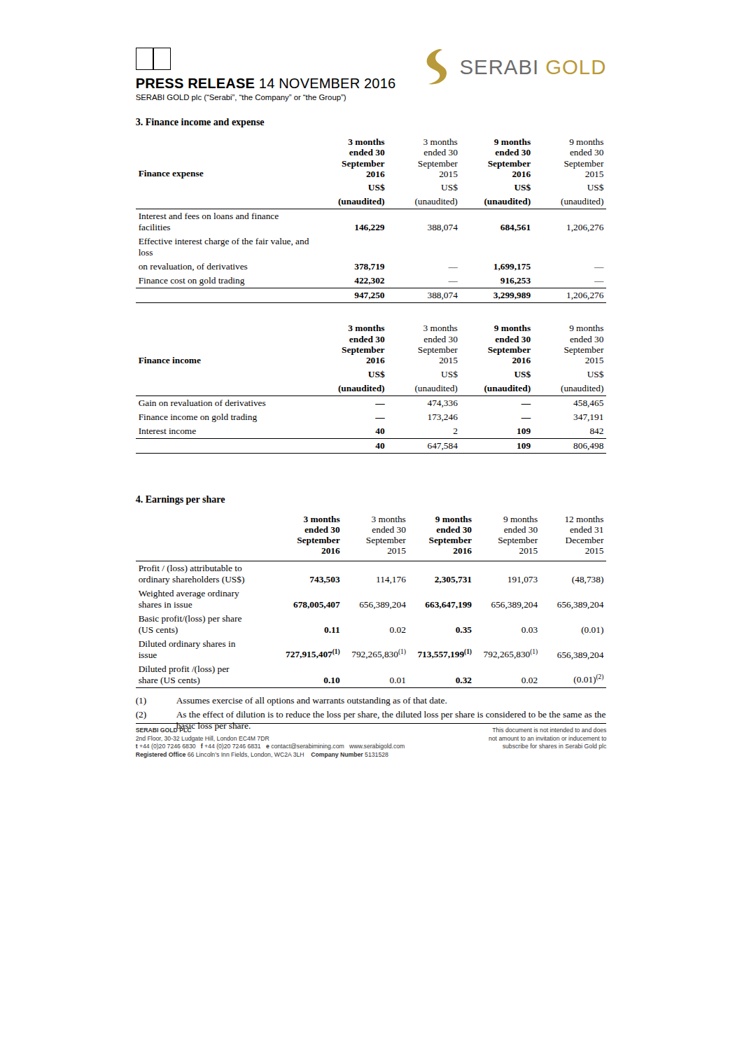PRESS RELEASE 14 NOVEMBER 2016
SERABI GOLD plc (“Serabi”, “the Company” or “the Group”)
SERABI GOLD
3. Finance income and expense
| Finance expense | 3 months ended 30 September 2016 | 3 months ended 30 September 2015 | 9 months ended 30 September 2016 | 9 months ended 30 September 2015 |
| --- | --- | --- | --- | --- |
| | US$ | US$ | US$ | US$ |
| | (unaudited) | (unaudited) | (unaudited) | (unaudited) |
| Interest and fees on loans and finance facilities | 146,229 | 388,074 | 684,561 | 1,206,276 |
| Effective interest charge of the fair value, and loss | | | | |
| on revaluation, of derivatives | 378,719 | — | 1,699,175 | — |
| Finance cost on gold trading | 422,302 | — | 916,253 | — |
| | 947,250 | 388,074 | 3,299,989 | 1,206,276 |
| Finance income | 3 months ended 30 September 2016 | 3 months ended 30 September 2015 | 9 months ended 30 September 2016 | 9 months ended 30 September 2015 |
| --- | --- | --- | --- | --- |
| | US$ | US$ | US$ | US$ |
| | (unaudited) | (unaudited) | (unaudited) | (unaudited) |
| Gain on revaluation of derivatives | — | 474,336 | — | 458,465 |
| Finance income on gold trading | — | 173,246 | — | 347,191 |
| Interest income | 40 | 2 | 109 | 842 |
| | 40 | 647,584 | 109 | 806,498 |
4. Earnings per share
| | 3 months ended 30 September 2016 | 3 months ended 30 September 2015 | 9 months ended 30 September 2016 | 9 months ended 30 September 2015 | 12 months ended 31 December 2015 |
| --- | --- | --- | --- | --- | --- |
| Profit / (loss) attributable to ordinary shareholders (US$) | 743,503 | 114,176 | 2,305,731 | 191,073 | (48,738) |
| Weighted average ordinary shares in issue | 678,005,407 | 656,389,204 | 663,647,199 | 656,389,204 | 656,389,204 |
| Basic profit/(loss) per share (US cents) | 0.11 | 0.02 | 0.35 | 0.03 | (0.01) |
| Diluted ordinary shares in issue | 727,915,407 (1) | 792,265,830 (1) | 713,557,199 (1) | 792,265,830 (1) | 656,389,204 |
| Diluted profit /(loss) per share (US cents) | 0.10 | 0.01 | 0.32 | 0.02 | (0.01) (2) |
(1)
Assumes exercise of all options and warrants outstanding as of that date.
(2)
As the effect of dilution is to reduce the loss per share, the diluted loss per share is considered to be the same as the basic loss per share.
SERABI GOLD PLC
2nd Floor, 30-32 Ludgate Hill, London EC4M 7DR
t +44 (0)20 7246 6830 f +44 (0)20 7246 6831 e contact@serabimining.com www.serabigold.com
Registered Office 66 Lincoln’s Inn Fields, London, WC2A 3LH Company Number 5131528
This document is not intended to and does
not amount to an invitation or inducement to
subscribe for shares in Serabi Gold plc